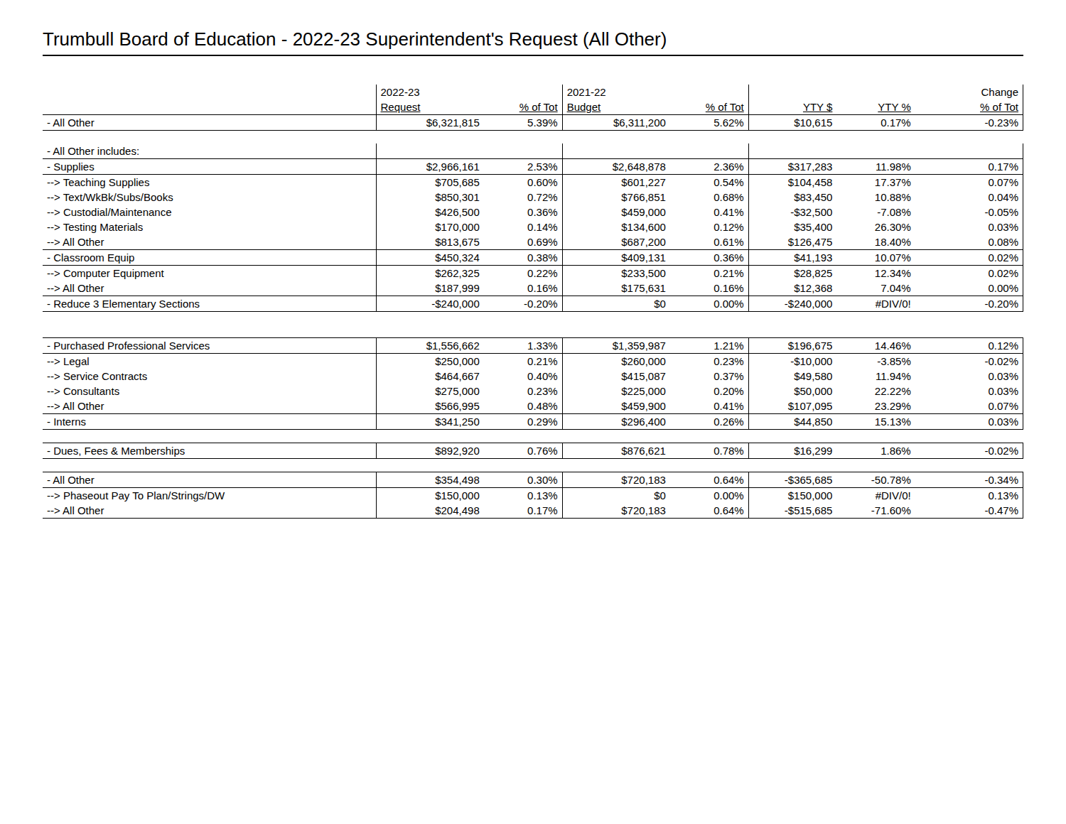Trumbull Board of Education - 2022-23 Superintendent's Request (All Other)
| | 2022-23 | | 2021-22 | | | | Change |
| | Request | % of Tot | Budget | % of Tot | YTY $ | YTY % | % of Tot |
| - All Other | $6,321,815 | 5.39% | $6,311,200 | 5.62% | $10,615 | 0.17% | -0.23% |
| - All Other includes: | | | | | | | |
| - Supplies | $2,966,161 | 2.53% | $2,648,878 | 2.36% | $317,283 | 11.98% | 0.17% |
| --> Teaching Supplies | $705,685 | 0.60% | $601,227 | 0.54% | $104,458 | 17.37% | 0.07% |
| --> Text/WkBk/Subs/Books | $850,301 | 0.72% | $766,851 | 0.68% | $83,450 | 10.88% | 0.04% |
| --> Custodial/Maintenance | $426,500 | 0.36% | $459,000 | 0.41% | -$32,500 | -7.08% | -0.05% |
| --> Testing Materials | $170,000 | 0.14% | $134,600 | 0.12% | $35,400 | 26.30% | 0.03% |
| --> All Other | $813,675 | 0.69% | $687,200 | 0.61% | $126,475 | 18.40% | 0.08% |
| - Classroom Equip | $450,324 | 0.38% | $409,131 | 0.36% | $41,193 | 10.07% | 0.02% |
| --> Computer Equipment | $262,325 | 0.22% | $233,500 | 0.21% | $28,825 | 12.34% | 0.02% |
| --> All Other | $187,999 | 0.16% | $175,631 | 0.16% | $12,368 | 7.04% | 0.00% |
| - Reduce 3 Elementary Sections | -$240,000 | -0.20% | $0 | 0.00% | -$240,000 | #DIV/0! | -0.20% |
| - Purchased Professional Services | $1,556,662 | 1.33% | $1,359,987 | 1.21% | $196,675 | 14.46% | 0.12% |
| --> Legal | $250,000 | 0.21% | $260,000 | 0.23% | -$10,000 | -3.85% | -0.02% |
| --> Service Contracts | $464,667 | 0.40% | $415,087 | 0.37% | $49,580 | 11.94% | 0.03% |
| --> Consultants | $275,000 | 0.23% | $225,000 | 0.20% | $50,000 | 22.22% | 0.03% |
| --> All Other | $566,995 | 0.48% | $459,900 | 0.41% | $107,095 | 23.29% | 0.07% |
| - Interns | $341,250 | 0.29% | $296,400 | 0.26% | $44,850 | 15.13% | 0.03% |
| - Dues, Fees & Memberships | $892,920 | 0.76% | $876,621 | 0.78% | $16,299 | 1.86% | -0.02% |
| - All Other | $354,498 | 0.30% | $720,183 | 0.64% | -$365,685 | -50.78% | -0.34% |
| --> Phaseout Pay To Plan/Strings/DW | $150,000 | 0.13% | $0 | 0.00% | $150,000 | #DIV/0! | 0.13% |
| --> All Other | $204,498 | 0.17% | $720,183 | 0.64% | -$515,685 | -71.60% | -0.47% |